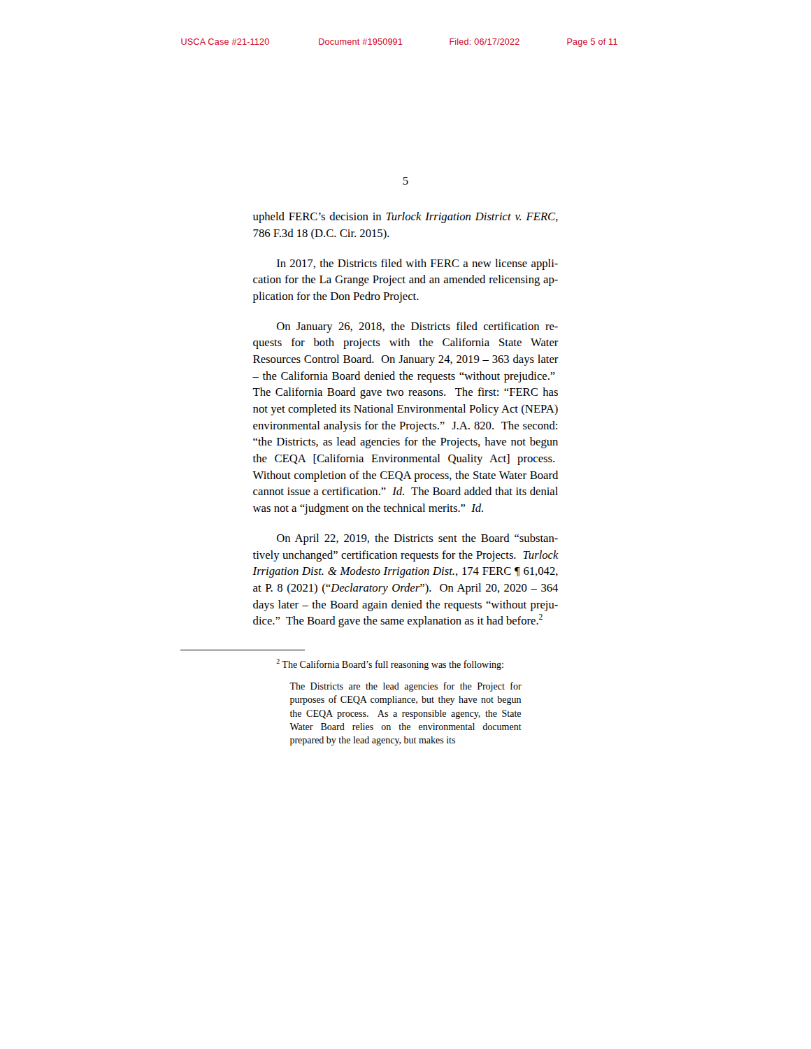USCA Case #21-1120 Document #1950991 Filed: 06/17/2022 Page 5 of 11
5
upheld FERC’s decision in Turlock Irrigation District v. FERC, 786 F.3d 18 (D.C. Cir. 2015).
In 2017, the Districts filed with FERC a new license application for the La Grange Project and an amended relicensing application for the Don Pedro Project.
On January 26, 2018, the Districts filed certification requests for both projects with the California State Water Resources Control Board. On January 24, 2019 – 363 days later – the California Board denied the requests “without prejudice.” The California Board gave two reasons. The first: “FERC has not yet completed its National Environmental Policy Act (NEPA) environmental analysis for the Projects.” J.A. 820. The second: “the Districts, as lead agencies for the Projects, have not begun the CEQA [California Environmental Quality Act] process. Without completion of the CEQA process, the State Water Board cannot issue a certification.” Id. The Board added that its denial was not a “judgment on the technical merits.” Id.
On April 22, 2019, the Districts sent the Board “substantively unchanged” certification requests for the Projects. Turlock Irrigation Dist. & Modesto Irrigation Dist., 174 FERC ¶ 61,042, at P. 8 (2021) (“Declaratory Order”). On April 20, 2020 – 364 days later – the Board again denied the requests “without prejudice.” The Board gave the same explanation as it had before.2
2 The California Board’s full reasoning was the following:
The Districts are the lead agencies for the Project for purposes of CEQA compliance, but they have not begun the CEQA process. As a responsible agency, the State Water Board relies on the environmental document prepared by the lead agency, but makes its